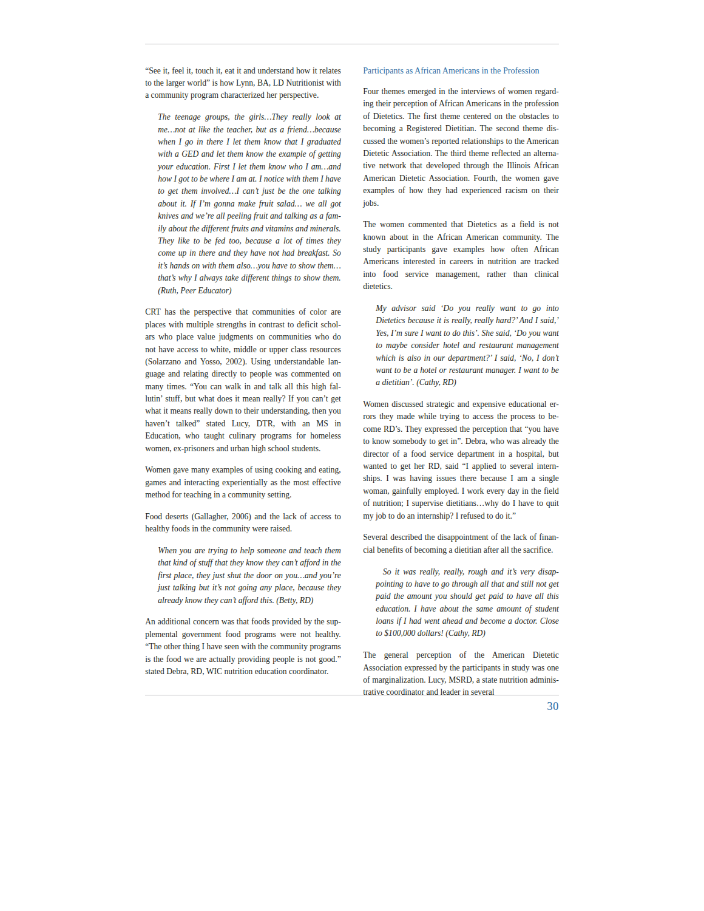“See it, feel it, touch it, eat it and understand how it relates to the larger world” is how Lynn, BA, LD Nutritionist with a community program characterized her perspective.
The teenage groups, the girls…They really look at me…not at like the teacher, but as a friend…because when I go in there I let them know that I graduated with a GED and let them know the example of getting your education. First I let them know who I am…and how I got to be where I am at. I notice with them I have to get them involved…I can’t just be the one talking about it. If I’m gonna make fruit salad… we all got knives and we’re all peeling fruit and talking as a family about the different fruits and vitamins and minerals. They like to be fed too, because a lot of times they come up in there and they have not had breakfast. So it’s hands on with them also…you have to show them…that’s why I always take different things to show them. (Ruth, Peer Educator)
CRT has the perspective that communities of color are places with multiple strengths in contrast to deficit scholars who place value judgments on communities who do not have access to white, middle or upper class resources (Solarzano and Yosso, 2002). Using understandable language and relating directly to people was commented on many times. “You can walk in and talk all this high fallutin’ stuff, but what does it mean really? If you can’t get what it means really down to their understanding, then you haven’t talked” stated Lucy, DTR, with an MS in Education, who taught culinary programs for homeless women, ex-prisoners and urban high school students.
Women gave many examples of using cooking and eating, games and interacting experientially as the most effective method for teaching in a community setting.
Food deserts (Gallagher, 2006) and the lack of access to healthy foods in the community were raised.
When you are trying to help someone and teach them that kind of stuff that they know they can’t afford in the first place, they just shut the door on you…and you’re just talking but it’s not going any place, because they already know they can’t afford this. (Betty, RD)
An additional concern was that foods provided by the supplemental government food programs were not healthy. “The other thing I have seen with the community programs is the food we are actually providing people is not good.” stated Debra, RD, WIC nutrition education coordinator.
Participants as African Americans in the Profession
Four themes emerged in the interviews of women regarding their perception of African Americans in the profession of Dietetics. The first theme centered on the obstacles to becoming a Registered Dietitian. The second theme discussed the women’s reported relationships to the American Dietetic Association. The third theme reflected an alternative network that developed through the Illinois African American Dietetic Association. Fourth, the women gave examples of how they had experienced racism on their jobs.
The women commented that Dietetics as a field is not known about in the African American community. The study participants gave examples how often African Americans interested in careers in nutrition are tracked into food service management, rather than clinical dietetics.
My advisor said ‘Do you really want to go into Dietetics because it is really, really hard?’ And I said,’ Yes, I’m sure I want to do this’. She said, ‘Do you want to maybe consider hotel and restaurant management which is also in our department?’ I said, ‘No, I don’t want to be a hotel or restaurant manager. I want to be a dietitian’. (Cathy, RD)
Women discussed strategic and expensive educational errors they made while trying to access the process to become RD’s. They expressed the perception that “you have to know somebody to get in”. Debra, who was already the director of a food service department in a hospital, but wanted to get her RD, said “I applied to several internships. I was having issues there because I am a single woman, gainfully employed. I work every day in the field of nutrition; I supervise dietitians…why do I have to quit my job to do an internship? I refused to do it.”
Several described the disappointment of the lack of financial benefits of becoming a dietitian after all the sacrifice.
So it was really, really, rough and it’s very disappointing to have to go through all that and still not get paid the amount you should get paid to have all this education. I have about the same amount of student loans if I had went ahead and become a doctor. Close to $100,000 dollars! (Cathy, RD)
The general perception of the American Dietetic Association expressed by the participants in study was one of marginalization. Lucy, MSRD, a state nutrition administrative coordinator and leader in several
30